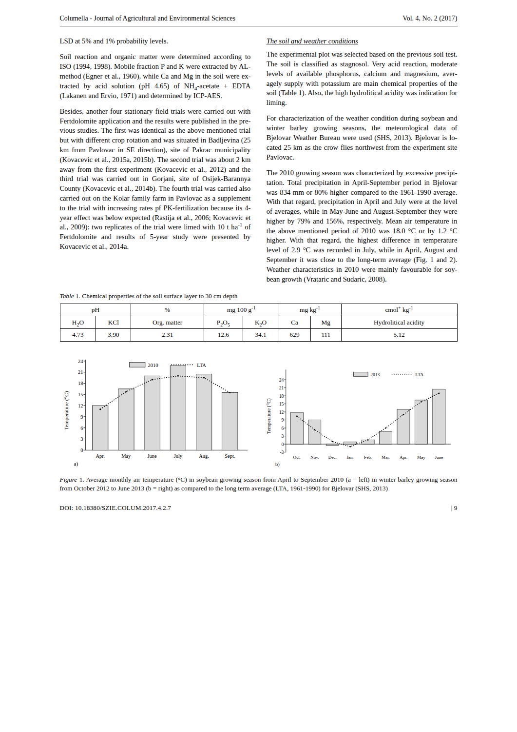Columella - Journal of Agricultural and Environmental Sciences Vol. 4, No. 2 (2017)
LSD at 5% and 1% probability levels.
Soil reaction and organic matter were determined according to ISO (1994, 1998). Mobile fraction P and K were extracted by AL-method (Egner et al., 1960), while Ca and Mg in the soil were extracted by acid solution (pH 4.65) of NH4-acetate + EDTA (Lakanen and Ervio, 1971) and determined by ICP-AES.
Besides, another four stationary field trials were carried out with Fertdolomite application and the results were published in the previous studies. The first was identical as the above mentioned trial but with different crop rotation and was situated in Badljevina (25 km from Pavlovac in SE direction), site of Pakrac municipality (Kovacevic et al., 2015a, 2015b). The second trial was about 2 km away from the first experiment (Kovacevic et al., 2012) and the third trial was carried out in Gorjani, site of Osijek-Barannya County (Kovacevic et al., 2014b). The fourth trial was carried also carried out on the Kolar family farm in Pavlovac as a supplement to the trial with increasing rates pf PK-fertilization because its 4-year effect was below expected (Rastija et al., 2006; Kovacevic et al., 2009): two replicates of the trial were limed with 10 t ha-1 of Fertdolomite and results of 5-year study were presented by Kovacevic et al., 2014a.
The soil and weather conditions
The experimental plot was selected based on the previous soil test. The soil is classified as stagnosol. Very acid reaction, moderate levels of available phosphorus, calcium and magnesium, averagely supply with potassium are main chemical properties of the soil (Table 1). Also, the high hydrolitical acidity was indication for liming.
For characterization of the weather condition during soybean and winter barley growing seasons, the meteorological data of Bjelovar Weather Bureau were used (SHS, 2013). Bjelovar is located 25 km as the crow flies northwest from the experiment site Pavlovac.
The 2010 growing season was characterized by excessive precipitation. Total precipitation in April-September period in Bjelovar was 834 mm or 80% higher compared to the 1961-1990 average. With that regard, precipitation in April and July were at the level of averages, while in May-June and August-September they were higher by 79% and 156%, respectively. Mean air temperature in the above mentioned period of 2010 was 18.0 °C or by 1.2 °C higher. With that regard, the highest difference in temperature level of 2.9 °C was recorded in July, while in April, August and September it was close to the long-term average (Fig. 1 and 2). Weather characteristics in 2010 were mainly favourable for soybean growth (Vrataric and Sudaric, 2008).
Table 1. Chemical properties of the soil surface layer to 30 cm depth
| pH | % | mg 100 g -1 | mg kg -1 | cmol + kg -1 |
| --- | --- | --- | --- | --- |
| H 2 O | KCl | Org. matter | P 2 O 5 | K 2 O | Ca | Mg | Hydrolitical acidity |
| 4.73 | 3.90 | 2.31 | 12.6 | 34.1 | 629 | 111 | 5.12 |
0 3 6 9 12 15 18 21 24 Temperature (°C) 2010 LTA Apr. May June July Aug. Sept. a)
-3 0 3 6 9 12 15 18 21 24 Temperature (°C) 2013 LTA Oct. Nov. Dec. Jan. Feb. Mar. Apr. May June b)
Figure 1. Average monthly air temperature (°C) in soybean growing season from April to September 2010 (a = left) in winter barley growing season from October 2012 to June 2013 (b = right) as compared to the long term average (LTA, 1961-1990) for Bjelovar (SHS, 2013)
DOI: 10.18380/SZIE.COLUM.2017.4.2.7 | 9